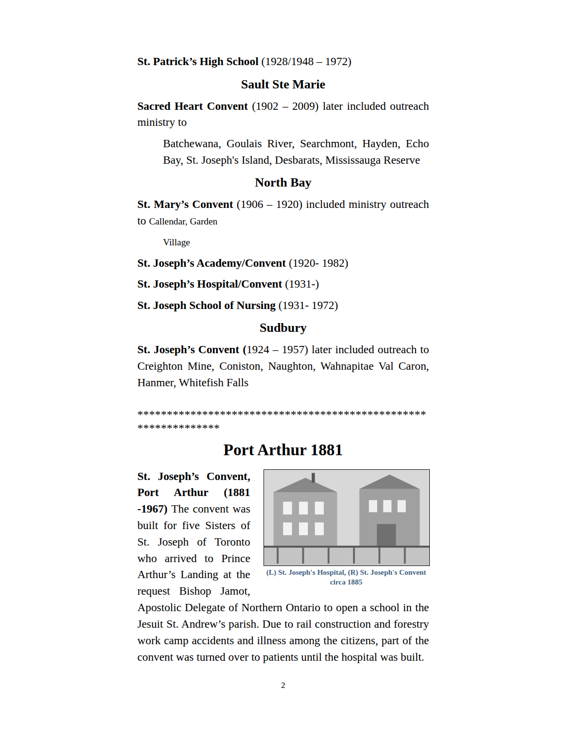St. Patrick’s High School (1928/1948 – 1972)
Sault Ste Marie
Sacred Heart Convent (1902 – 2009) later included outreach ministry to
Batchewana, Goulais River, Searchmont, Hayden, Echo Bay, St. Joseph's Island, Desbarats, Mississauga Reserve
North Bay
St. Mary’s Convent (1906 – 1920) included ministry outreach to Callendar, Garden
Village
St. Joseph’s Academy/Convent (1920- 1982)
St. Joseph’s Hospital/Convent (1931-)
St. Joseph School of Nursing (1931- 1972)
Sudbury
St. Joseph’s Convent (1924 – 1957) later included outreach to Creighton Mine, Coniston, Naughton, Wahnapitae Val Caron, Hanmer, Whitefish Falls
***************************************************************
Port Arthur 1881
(L) St. Joseph's Hospital, (R) St. Joseph's Convent circa 1885
St. Joseph’s Convent, Port Arthur (1881 -1967) The convent was built for five Sisters of St. Joseph of Toronto who arrived to Prince Arthur’s Landing at the request Bishop Jamot, Apostolic Delegate of Northern Ontario to open a school in the Jesuit St. Andrew’s parish. Due to rail construction and forestry work camp accidents and illness among the citizens, part of the convent was turned over to patients until the hospital was built.
2